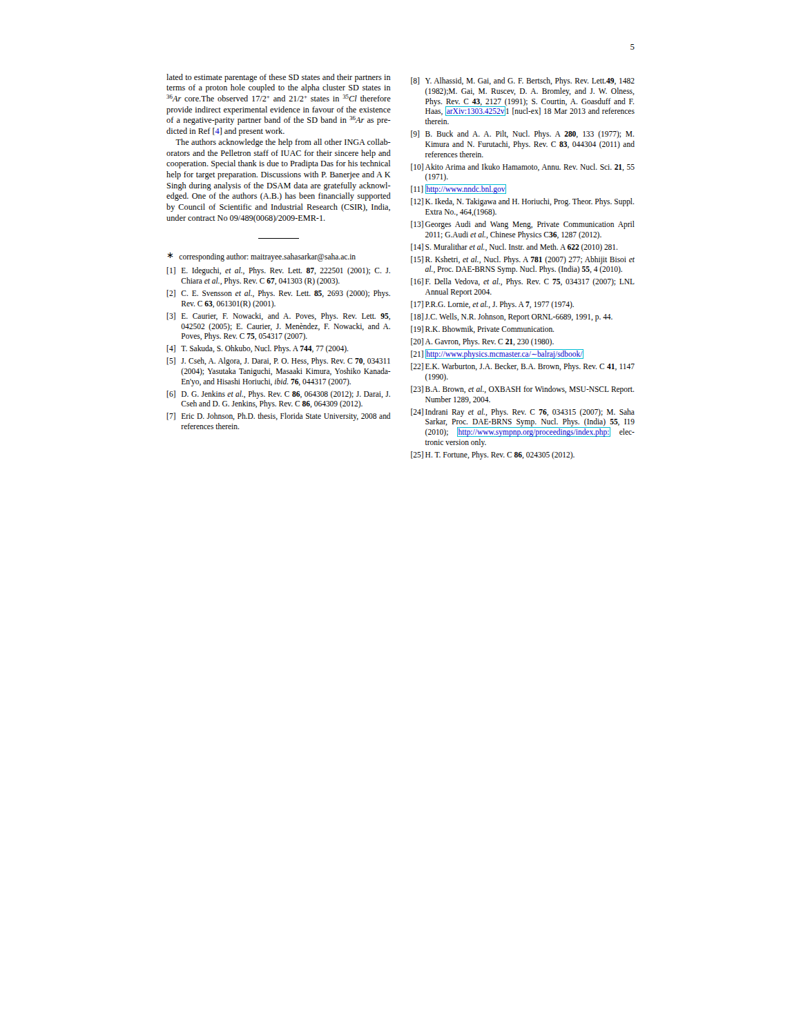5
lated to estimate parentage of these SD states and their partners in terms of a proton hole coupled to the alpha cluster SD states in 36Ar core.The observed 17/2+ and 21/2+ states in 35Cl therefore provide indirect experimental evidence in favour of the existence of a negative-parity partner band of the SD band in 36Ar as predicted in Ref [4] and present work.
The authors acknowledge the help from all other INGA collaborators and the Pelletron staff of IUAC for their sincere help and cooperation. Special thank is due to Pradipta Das for his technical help for target preparation. Discussions with P. Banerjee and A K Singh during analysis of the DSAM data are gratefully acknowledged. One of the authors (A.B.) has been financially supported by Council of Scientific and Industrial Research (CSIR), India, under contract No 09/489(0068)/2009-EMR-1.
∗ corresponding author: maitrayee.sahasarkar@saha.ac.in
E. Ideguchi, et al., Phys. Rev. Lett. 87, 222501 (2001); C. J. Chiara et al., Phys. Rev. C 67, 041303 (R) (2003).
C. E. Svensson et al., Phys. Rev. Lett. 85, 2693 (2000); Phys. Rev. C 63, 061301(R) (2001).
E. Caurier, F. Nowacki, and A. Poves, Phys. Rev. Lett. 95, 042502 (2005); E. Caurier, J. Menèndez, F. Nowacki, and A. Poves, Phys. Rev. C 75, 054317 (2007).
T. Sakuda, S. Ohkubo, Nucl. Phys. A 744, 77 (2004).
J. Cseh, A. Algora, J. Darai, P. O. Hess, Phys. Rev. C 70, 034311 (2004); Yasutaka Taniguchi, Masaaki Kimura, Yoshiko Kanada-En'yo, and Hisashi Horiuchi, ibid. 76, 044317 (2007).
D. G. Jenkins et al., Phys. Rev. C 86, 064308 (2012); J. Darai, J. Cseh and D. G. Jenkins, Phys. Rev. C 86, 064309 (2012).
Eric D. Johnson, Ph.D. thesis, Florida State University, 2008 and references therein.
Y. Alhassid, M. Gai, and G. F. Bertsch, Phys. Rev. Lett.49, 1482 (1982);M. Gai, M. Ruscev, D. A. Bromley, and J. W. Olness, Phys. Rev. C 43, 2127 (1991); S. Courtin, A. Goasduff and F. Haas, arXiv:1303.4252v1 [nucl-ex] 18 Mar 2013 and references therein.
B. Buck and A. A. Pilt, Nucl. Phys. A 280, 133 (1977); M. Kimura and N. Furutachi, Phys. Rev. C 83, 044304 (2011) and references therein.
Akito Arima and Ikuko Hamamoto, Annu. Rev. Nucl. Sci. 21, 55 (1971).
http://www.nndc.bnl.gov
K. Ikeda, N. Takigawa and H. Horiuchi, Prog. Theor. Phys. Suppl. Extra No., 464,(1968).
Georges Audi and Wang Meng, Private Communication April 2011; G.Audi et al., Chinese Physics C36, 1287 (2012).
S. Muralithar et al., Nucl. Instr. and Meth. A 622 (2010) 281.
R. Kshetri, et al., Nucl. Phys. A 781 (2007) 277; Abhijit Bisoi et al., Proc. DAE-BRNS Symp. Nucl. Phys. (India) 55, 4 (2010).
F. Della Vedova, et al., Phys. Rev. C 75, 034317 (2007); LNL Annual Report 2004.
P.R.G. Lornie, et al., J. Phys. A 7, 1977 (1974).
J.C. Wells, N.R. Johnson, Report ORNL-6689, 1991, p. 44.
R.K. Bhowmik, Private Communication.
A. Gavron, Phys. Rev. C 21, 230 (1980).
http://www.physics.mcmaster.ca/∼balraj/sdbook/
E.K. Warburton, J.A. Becker, B.A. Brown, Phys. Rev. C 41, 1147 (1990).
B.A. Brown, et al., OXBASH for Windows, MSU-NSCL Report. Number 1289, 2004.
Indrani Ray et al., Phys. Rev. C 76, 034315 (2007); M. Saha Sarkar, Proc. DAE-BRNS Symp. Nucl. Phys. (India) 55, I19 (2010); http://www.sympnp.org/proceedings/index.php: electronic version only.
H. T. Fortune, Phys. Rev. C 86, 024305 (2012).